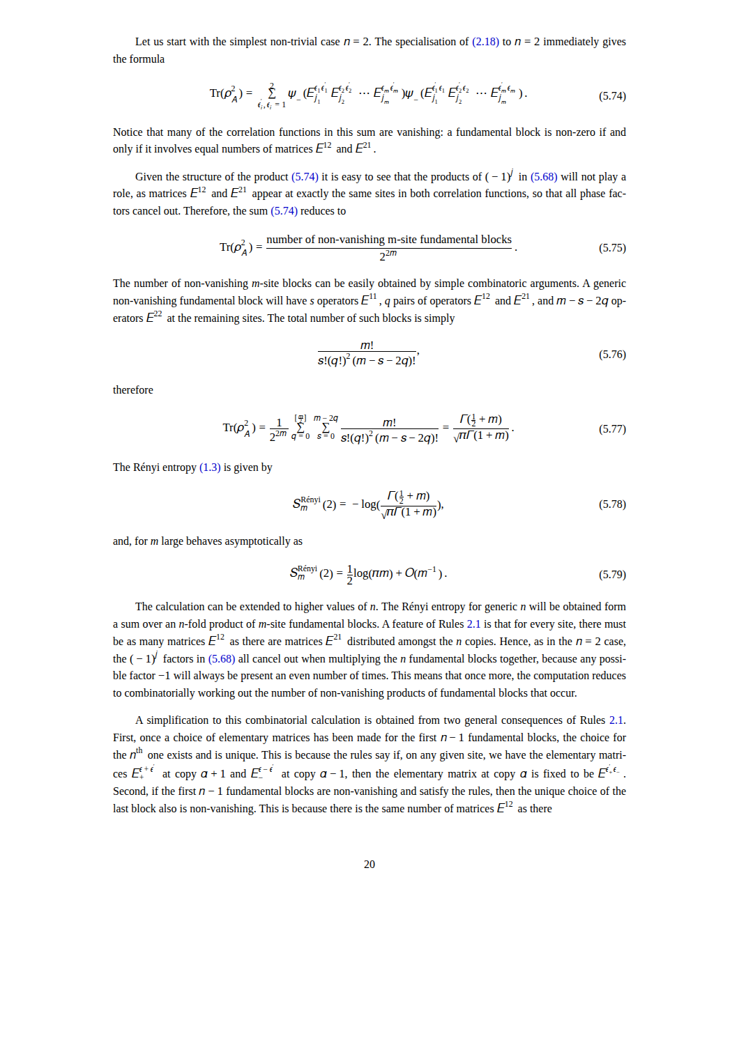Let us start with the simplest non-trivial case n=2. The specialisation of (2.18) to n=2 immediately gives the formula
Tr (ρA2) = ∑ ϵi′,ϵi=1 2 ψ− ( Ej1ϵ1ϵ1′ Ej2ϵ2ϵ2′ ⋯ Ejmϵmϵm′ ) ψ− ( Ej1ϵ1′ϵ1 Ej2ϵ2′ϵ2 ⋯ Ejmϵm′ϵm ) . (5.74)
Notice that many of the correlation functions in this sum are vanishing: a fundamental block is non-zero if and only if it involves equal numbers of matrices E12 and E21.
Given the structure of the product (5.74) it is easy to see that the products of (−1)j in (5.68) will not play a role, as matrices E12 and E21 appear at exactly the same sites in both correlation functions, so that all phase factors cancel out. Therefore, the sum (5.74) reduces to
Tr (ρA2) = number of non-vanishing m-site fundamental blocks 22m . (5.75)
The number of non-vanishing m-site blocks can be easily obtained by simple combinatoric arguments. A generic non-vanishing fundamental block will have s operators E11, q pairs of operators E12 and E21, and m−s−2q operators E22 at the remaining sites. The total number of such blocks is simply
m! s!(q!)2(m−s−2q)! , (5.76)
therefore
Tr (ρA2) = 122m ∑ q=0 [m2] ∑ s=0 m−2q m! s!(q!)2(m−s−2q)! = Γ(12+m) πΓ(1+m) . (5.77)
The Rényi entropy (1.3) is given by
SmRényi (2) = − log ( Γ(12+m) πΓ(1+m) ) , (5.78)
and, for m large behaves asymptotically as
SmRényi (2) = 12 log(πm) + O(m−1) . (5.79)
The calculation can be extended to higher values of n. The Rényi entropy for generic n will be obtained form a sum over an n-fold product of m-site fundamental blocks. A feature of Rules 2.1 is that for every site, there must be as many matrices E12 as there are matrices E21 distributed amongst the n copies. Hence, as in the n=2 case, the (−1)j factors in (5.68) all cancel out when multiplying the n fundamental blocks together, because any possible factor −1 will always be present an even number of times. This means that once more, the computation reduces to combinatorially working out the number of non-vanishing products of fundamental blocks that occur.
A simplification to this combinatorial calculation is obtained from two general consequences of Rules 2.1. First, once a choice of elementary matrices has been made for the first n−1 fundamental blocks, the choice for the nth one exists and is unique. This is because the rules say if, on any given site, we have the elementary matrices E+ϵ+ϵ′ at copy α+1 and E−ϵ−ϵ′ at copy α−1, then the elementary matrix at copy α is fixed to be Eϵ+′ϵ−. Second, if the first n−1 fundamental blocks are non-vanishing and satisfy the rules, then the unique choice of the last block also is non-vanishing. This is because there is the same number of matrices E12 as there
20